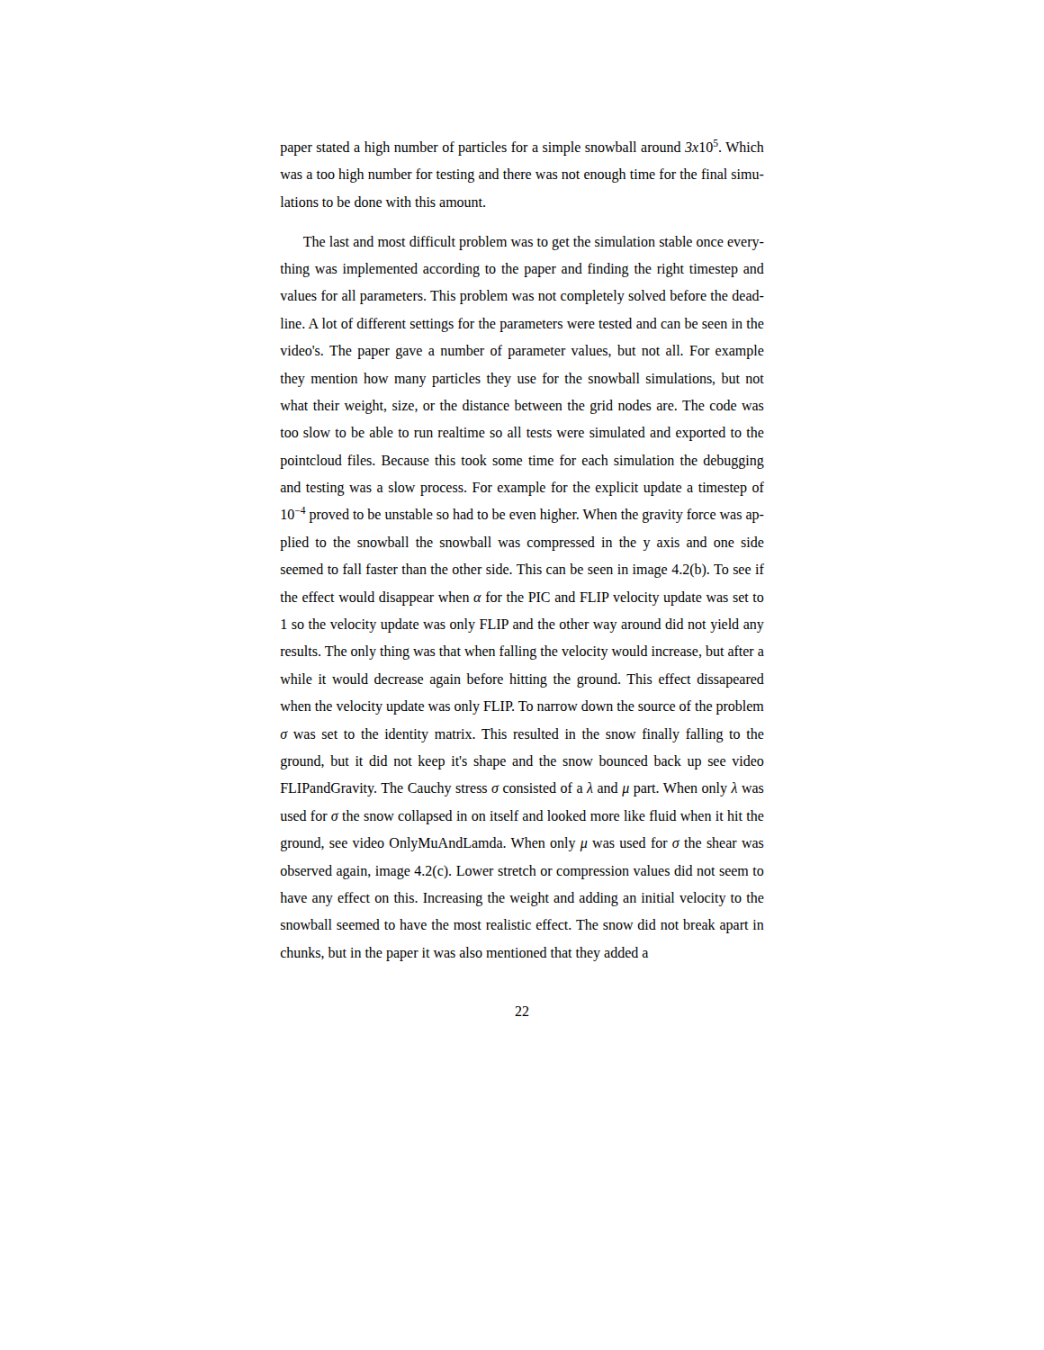paper stated a high number of particles for a simple snowball around 3x105. Which was a too high number for testing and there was not enough time for the final simulations to be done with this amount.
The last and most difficult problem was to get the simulation stable once everything was implemented according to the paper and finding the right timestep and values for all parameters. This problem was not completely solved before the deadline. A lot of different settings for the parameters were tested and can be seen in the video's. The paper gave a number of parameter values, but not all. For example they mention how many particles they use for the snowball simulations, but not what their weight, size, or the distance between the grid nodes are. The code was too slow to be able to run realtime so all tests were simulated and exported to the pointcloud files. Because this took some time for each simulation the debugging and testing was a slow process. For example for the explicit update a timestep of 10−4 proved to be unstable so had to be even higher. When the gravity force was applied to the snowball the snowball was compressed in the y axis and one side seemed to fall faster than the other side. This can be seen in image 4.2(b). To see if the effect would disappear when α for the PIC and FLIP velocity update was set to 1 so the velocity update was only FLIP and the other way around did not yield any results. The only thing was that when falling the velocity would increase, but after a while it would decrease again before hitting the ground. This effect dissapeared when the velocity update was only FLIP. To narrow down the source of the problem σ was set to the identity matrix. This resulted in the snow finally falling to the ground, but it did not keep it's shape and the snow bounced back up see video FLIPandGravity. The Cauchy stress σ consisted of a λ and μ part. When only λ was used for σ the snow collapsed in on itself and looked more like fluid when it hit the ground, see video OnlyMuAndLamda. When only μ was used for σ the shear was observed again, image 4.2(c). Lower stretch or compression values did not seem to have any effect on this. Increasing the weight and adding an initial velocity to the snowball seemed to have the most realistic effect. The snow did not break apart in chunks, but in the paper it was also mentioned that they added a
22